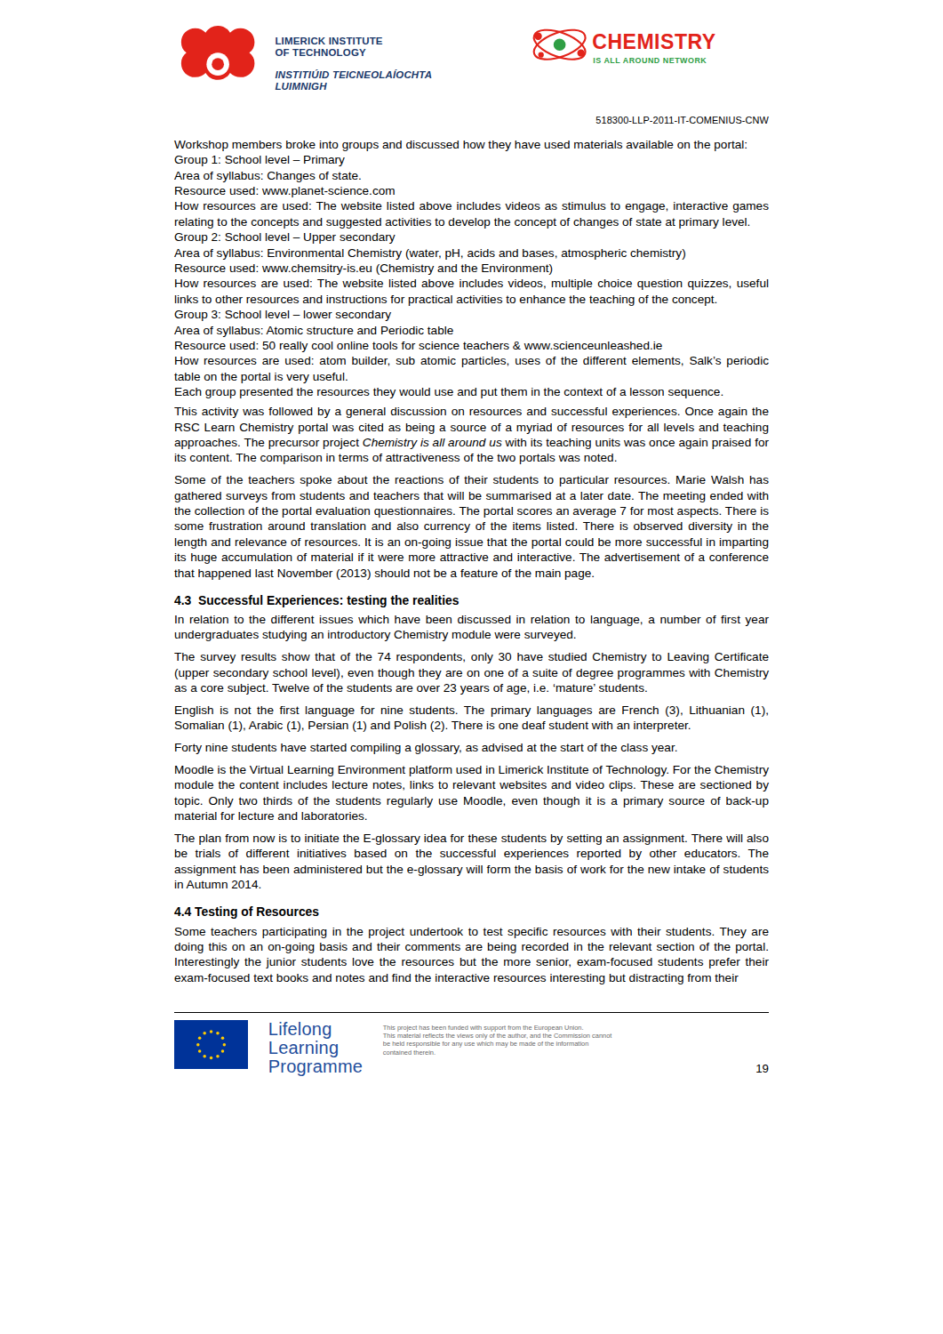LIMERICK INSTITUTE
OF TECHNOLOGY
INSTITIÚID TEICNEOLAÍOCHTA
LUIMNIGH
CHEMISTRY IS ALL AROUND NETWORK
518300-LLP-2011-IT-COMENIUS-CNW
Workshop members broke into groups and discussed how they have used materials available on the portal:
Group 1: School level – Primary
Area of syllabus: Changes of state.
Resource used: www.planet-science.com
How resources are used: The website listed above includes videos as stimulus to engage, interactive games relating to the concepts and suggested activities to develop the concept of changes of state at primary level.
Group 2: School level – Upper secondary
Area of syllabus: Environmental Chemistry (water, pH, acids and bases, atmospheric chemistry)
Resource used: www.chemsitry-is.eu (Chemistry and the Environment)
How resources are used: The website listed above includes videos, multiple choice question quizzes, useful links to other resources and instructions for practical activities to enhance the teaching of the concept.
Group 3: School level – lower secondary
Area of syllabus: Atomic structure and Periodic table
Resource used: 50 really cool online tools for science teachers & www.scienceunleashed.ie
How resources are used: atom builder, sub atomic particles, uses of the different elements, Salk’s periodic table on the portal is very useful.
Each group presented the resources they would use and put them in the context of a lesson sequence.
This activity was followed by a general discussion on resources and successful experiences. Once again the RSC Learn Chemistry portal was cited as being a source of a myriad of resources for all levels and teaching approaches. The precursor project Chemistry is all around us with its teaching units was once again praised for its content. The comparison in terms of attractiveness of the two portals was noted.
Some of the teachers spoke about the reactions of their students to particular resources. Marie Walsh has gathered surveys from students and teachers that will be summarised at a later date. The meeting ended with the collection of the portal evaluation questionnaires. The portal scores an average 7 for most aspects. There is some frustration around translation and also currency of the items listed. There is observed diversity in the length and relevance of resources. It is an on-going issue that the portal could be more successful in imparting its huge accumulation of material if it were more attractive and interactive. The advertisement of a conference that happened last November (2013) should not be a feature of the main page.
4.3 Successful Experiences: testing the realities
In relation to the different issues which have been discussed in relation to language, a number of first year undergraduates studying an introductory Chemistry module were surveyed.
The survey results show that of the 74 respondents, only 30 have studied Chemistry to Leaving Certificate (upper secondary school level), even though they are on one of a suite of degree programmes with Chemistry as a core subject. Twelve of the students are over 23 years of age, i.e. ‘mature’ students.
English is not the first language for nine students. The primary languages are French (3), Lithuanian (1), Somalian (1), Arabic (1), Persian (1) and Polish (2). There is one deaf student with an interpreter.
Forty nine students have started compiling a glossary, as advised at the start of the class year.
Moodle is the Virtual Learning Environment platform used in Limerick Institute of Technology. For the Chemistry module the content includes lecture notes, links to relevant websites and video clips. These are sectioned by topic. Only two thirds of the students regularly use Moodle, even though it is a primary source of back-up material for lecture and laboratories.
The plan from now is to initiate the E-glossary idea for these students by setting an assignment. There will also be trials of different initiatives based on the successful experiences reported by other educators. The assignment has been administered but the e-glossary will form the basis of work for the new intake of students in Autumn 2014.
4.4 Testing of Resources
Some teachers participating in the project undertook to test specific resources with their students. They are doing this on an on-going basis and their comments are being recorded in the relevant section of the portal. Interestingly the junior students love the resources but the more senior, exam-focused students prefer their exam-focused text books and notes and find the interactive resources interesting but distracting from their
Lifelong
Learning
Programme
This project has been funded with support from the European Union.
This material reflects the views only of the author, and the Commission cannot be held responsible for any use which may be made of the information contained therein.
19